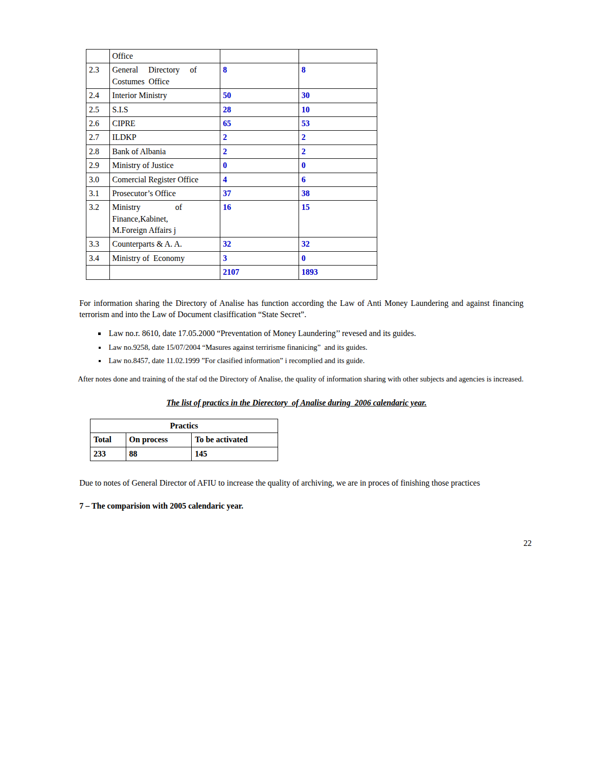| | Office | | |
| 2.3 | General Directory of Costumes Office | 8 | 8 |
| 2.4 | Interior Ministry | 50 | 30 |
| 2.5 | S.I.S | 28 | 10 |
| 2.6 | CIPRE | 65 | 53 |
| 2.7 | ILDKP | 2 | 2 |
| 2.8 | Bank of Albania | 2 | 2 |
| 2.9 | Ministry of Justice | 0 | 0 |
| 3.0 | Comercial Register Office | 4 | 6 |
| 3.1 | Prosecutor’s Office | 37 | 38 |
| 3.2 | Ministry of Finance,Kabinet, M.Foreign Affairs j | 16 | 15 |
| 3.3 | Counterparts & A. A. | 32 | 32 |
| 3.4 | Ministry of Economy | 3 | 0 |
| | | 2107 | 1893 |
For information sharing the Directory of Analise has function according the Law of Anti Money Laundering and against financing terrorism and into the Law of Document clasiffication “State Secret”.
Law no.r. 8610, date 17.05.2000 “Preventation of Money Laundering’’ revesed and its guides.
Law no.9258, date 15/07/2004 “Masures against terririsme finanicing” and its guides.
Law no.8457, date 11.02.1999 ”For clasified information” i recomplied and its guide.
After notes done and training of the staf od the Directory of Analise, the quality of information sharing with other subjects and agencies is increased.
The list of practics in the Dierectory of Analise during 2006 calendaric year.
| Practics |
| --- |
| Total | On process | To be activated |
| 233 | 88 | 145 |
Due to notes of General Director of AFIU to increase the quality of archiving, we are in proces of finishing those practices
7 – The comparision with 2005 calendaric year.
22